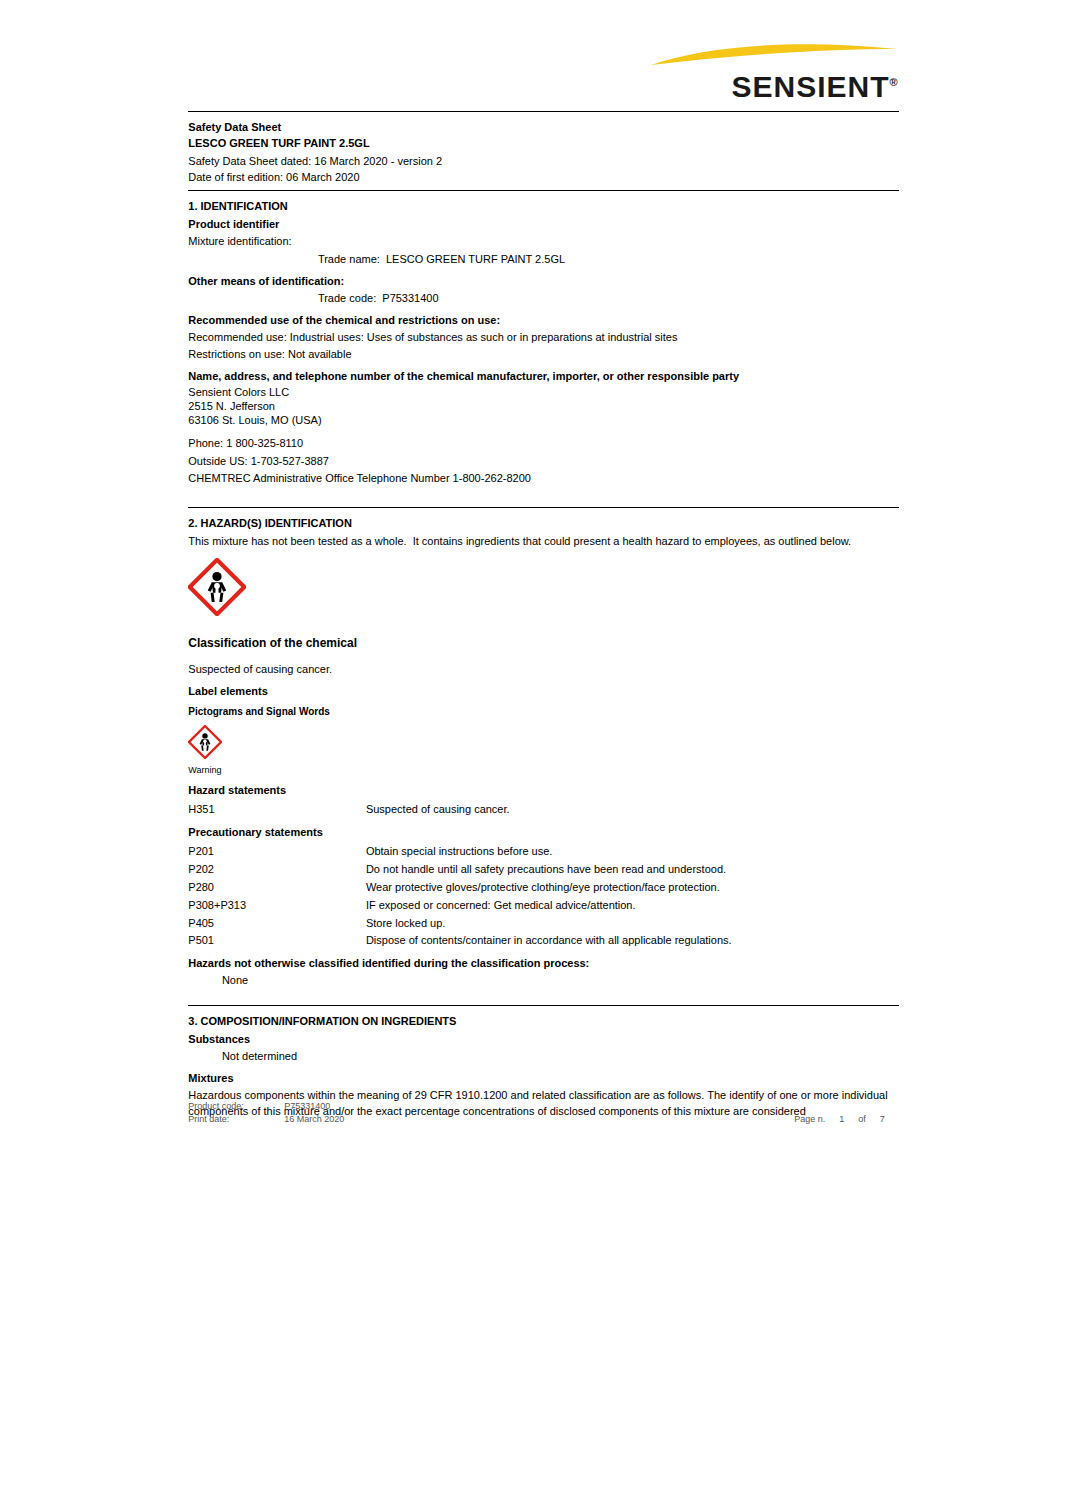SENSIENT®
Safety Data Sheet
LESCO GREEN TURF PAINT 2.5GL
Safety Data Sheet dated: 16 March 2020 - version 2
Date of first edition: 06 March 2020
1. IDENTIFICATION
Product identifier
Mixture identification:
Trade name: LESCO GREEN TURF PAINT 2.5GL
Other means of identification:
Trade code: P75331400
Recommended use of the chemical and restrictions on use:
Recommended use: Industrial uses: Uses of substances as such or in preparations at industrial sites
Restrictions on use: Not available
Name, address, and telephone number of the chemical manufacturer, importer, or other responsible party
Sensient Colors LLC
2515 N. Jefferson
63106 St. Louis, MO (USA)
Phone: 1 800-325-8110
Outside US: 1-703-527-3887
CHEMTREC Administrative Office Telephone Number 1-800-262-8200
2. HAZARD(S) IDENTIFICATION
This mixture has not been tested as a whole. It contains ingredients that could present a health hazard to employees, as outlined below.
Classification of the chemical
Suspected of causing cancer.
Label elements
Pictograms and Signal Words
Warning
Hazard statements
| H351 | Suspected of causing cancer. |
Precautionary statements
| P201 | Obtain special instructions before use. |
| P202 | Do not handle until all safety precautions have been read and understood. |
| P280 | Wear protective gloves/protective clothing/eye protection/face protection. |
| P308+P313 | IF exposed or concerned: Get medical advice/attention. |
| P405 | Store locked up. |
| P501 | Dispose of contents/container in accordance with all applicable regulations. |
Hazards not otherwise classified identified during the classification process:
None
3. COMPOSITION/INFORMATION ON INGREDIENTS
Substances
Not determined
Mixtures
Hazardous components within the meaning of 29 CFR 1910.1200 and related classification are as follows. The identify of one or more individual components of this mixture and/or the exact percentage concentrations of disclosed components of this mixture are considered
| Product code: | P75331400 | |
| Print date: | 16 March 2020 | Page n. 1 of 7 |